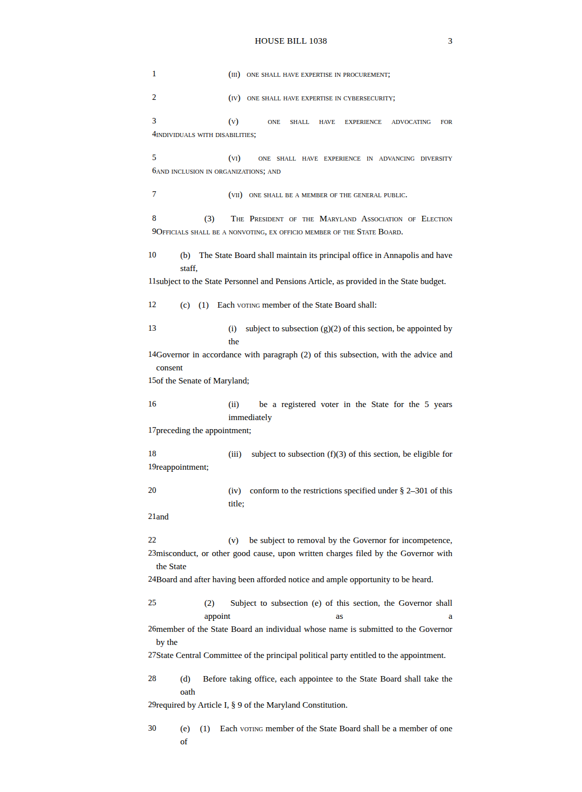HOUSE BILL 1038 3
| 1 | (iii) one shall have expertise in procurement; |
| 2 | (iv) one shall have expertise in cybersecurity; |
| 3 | (v) one shall have experience advocating for |
| 4 | individuals with disabilities; |
| 5 | (vi) one shall have experience in advancing diversity |
| 6 | and inclusion in organizations; and |
| 7 | (vii) one shall be a member of the general public. |
| 8 | (3) The President of the Maryland Association of Election |
| 9 | Officials shall be a nonvoting, ex officio member of the State Board. |
| 10 | (b) The State Board shall maintain its principal office in Annapolis and have staff, |
| 11 | subject to the State Personnel and Pensions Article, as provided in the State budget. |
| 12 | (c) (1) Each voting member of the State Board shall: |
| 13 | (i) subject to subsection (g)(2) of this section, be appointed by the |
| 14 | Governor in accordance with paragraph (2) of this subsection, with the advice and consent |
| 15 | of the Senate of Maryland; |
| 16 | (ii) be a registered voter in the State for the 5 years immediately |
| 17 | preceding the appointment; |
| 18 | (iii) subject to subsection (f)(3) of this section, be eligible for |
| 19 | reappointment; |
| 20 | (iv) conform to the restrictions specified under § 2–301 of this title; |
| 21 | and |
| 22 | (v) be subject to removal by the Governor for incompetence, |
| 23 | misconduct, or other good cause, upon written charges filed by the Governor with the State |
| 24 | Board and after having been afforded notice and ample opportunity to be heard. |
| 25 | (2) Subject to subsection (e) of this section, the Governor shall appoint as a |
| 26 | member of the State Board an individual whose name is submitted to the Governor by the |
| 27 | State Central Committee of the principal political party entitled to the appointment. |
| 28 | (d) Before taking office, each appointee to the State Board shall take the oath |
| 29 | required by Article I, § 9 of the Maryland Constitution. |
| 30 | (e) (1) Each voting member of the State Board shall be a member of one of |